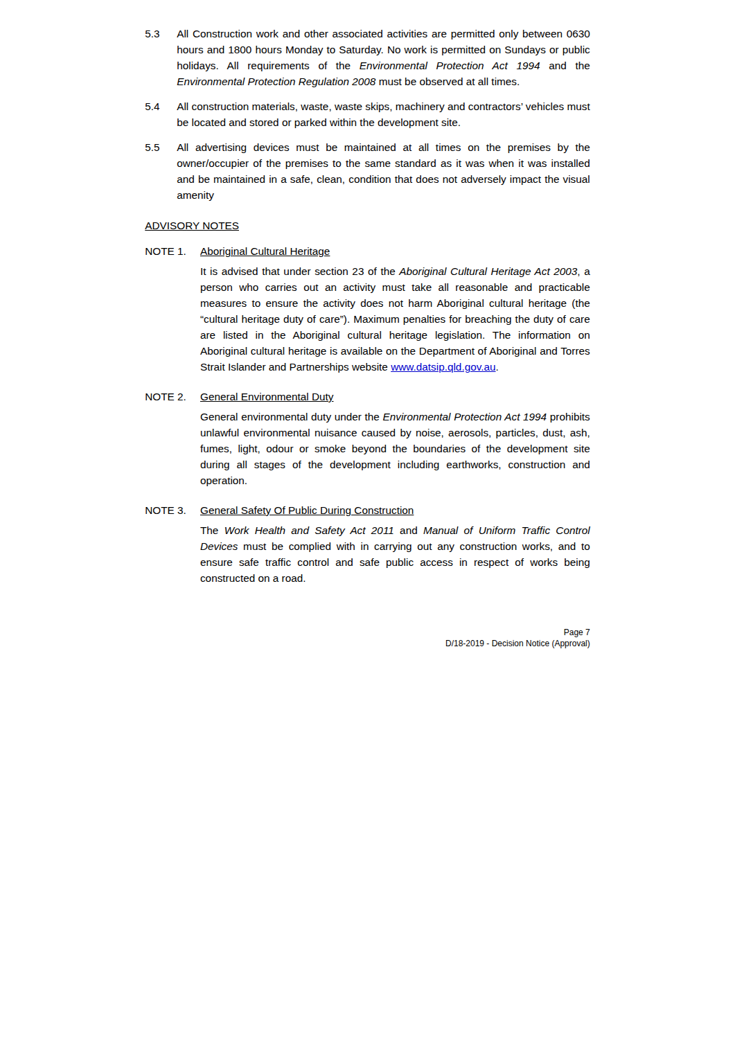5.3
All Construction work and other associated activities are permitted only between 0630 hours and 1800 hours Monday to Saturday. No work is permitted on Sundays or public holidays. All requirements of the Environmental Protection Act 1994 and the Environmental Protection Regulation 2008 must be observed at all times.
5.4
All construction materials, waste, waste skips, machinery and contractors’ vehicles must be located and stored or parked within the development site.
5.5
All advertising devices must be maintained at all times on the premises by the owner/occupier of the premises to the same standard as it was when it was installed and be maintained in a safe, clean, condition that does not adversely impact the visual amenity
ADVISORY NOTES
NOTE 1.
Aboriginal Cultural Heritage
It is advised that under section 23 of the Aboriginal Cultural Heritage Act 2003, a person who carries out an activity must take all reasonable and practicable measures to ensure the activity does not harm Aboriginal cultural heritage (the “cultural heritage duty of care”). Maximum penalties for breaching the duty of care are listed in the Aboriginal cultural heritage legislation. The information on Aboriginal cultural heritage is available on the Department of Aboriginal and Torres Strait Islander and Partnerships website www.datsip.qld.gov.au.
NOTE 2.
General Environmental Duty
General environmental duty under the Environmental Protection Act 1994 prohibits unlawful environmental nuisance caused by noise, aerosols, particles, dust, ash, fumes, light, odour or smoke beyond the boundaries of the development site during all stages of the development including earthworks, construction and operation.
NOTE 3.
General Safety Of Public During Construction
The Work Health and Safety Act 2011 and Manual of Uniform Traffic Control Devices must be complied with in carrying out any construction works, and to ensure safe traffic control and safe public access in respect of works being constructed on a road.
Page 7
D/18-2019 - Decision Notice (Approval)